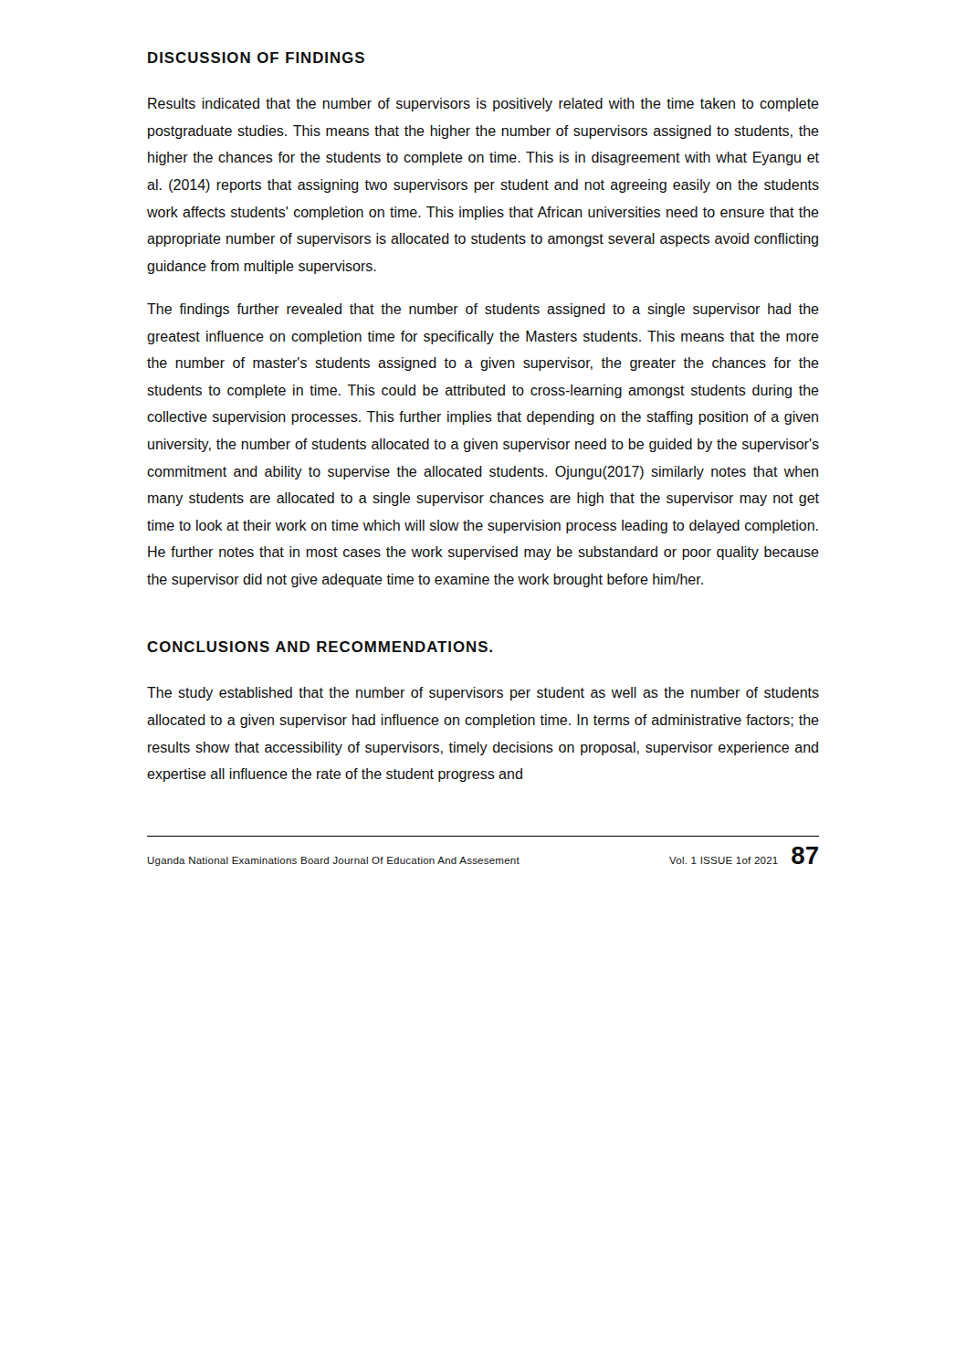Discussion of Findings
Results indicated that the number of supervisors is positively related with the time taken to complete postgraduate studies. This means that the higher the number of supervisors assigned to students, the higher the chances for the students to complete on time. This is in disagreement with what Eyangu et al. (2014) reports that assigning two supervisors per student and not agreeing easily on the students work affects students' completion on time. This implies that African universities need to ensure that the appropriate number of supervisors is allocated to students to amongst several aspects avoid conflicting guidance from multiple supervisors.
The findings further revealed that the number of students assigned to a single supervisor had the greatest influence on completion time for specifically the Masters students. This means that the more the number of master's students assigned to a given supervisor, the greater the chances for the students to complete in time. This could be attributed to cross-learning amongst students during the collective supervision processes. This further implies that depending on the staffing position of a given university, the number of students allocated to a given supervisor need to be guided by the supervisor's commitment and ability to supervise the allocated students. Ojungu(2017) similarly notes that when many students are allocated to a single supervisor chances are high that the supervisor may not get time to look at their work on time which will slow the supervision process leading to delayed completion. He further notes that in most cases the work supervised may be substandard or poor quality because the supervisor did not give adequate time to examine the work brought before him/her.
Conclusions and Recommendations.
The study established that the number of supervisors per student as well as the number of students allocated to a given supervisor had influence on completion time. In terms of administrative factors; the results show that accessibility of supervisors, timely decisions on proposal, supervisor experience and expertise all influence the rate of the student progress and
Uganda National Examinations Board Journal Of Education And Assesement Vol. 1 ISSUE 1of 2021 87